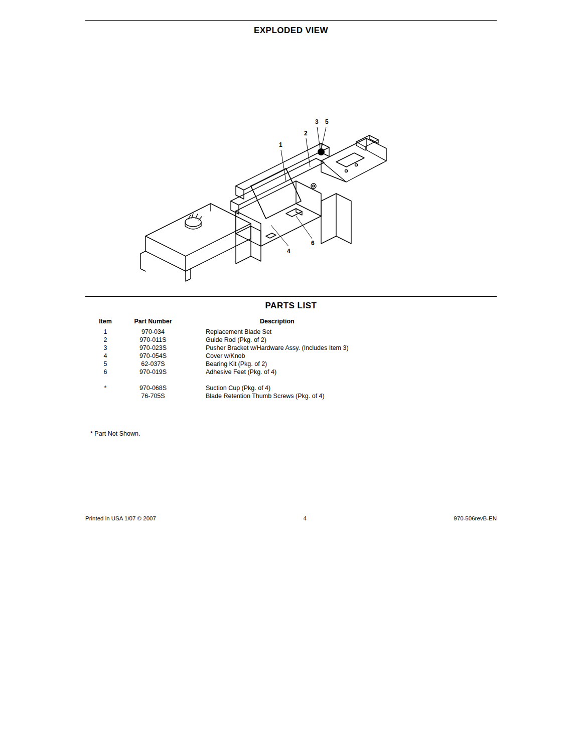EXPLODED VIEW
1 2 3 5 4 6
PARTS LIST
| Item | Part Number | Description |
| --- | --- | --- |
| 1 | 970-034 | Replacement Blade Set |
| 2 | 970-011S | Guide Rod (Pkg. of 2) |
| 3 | 970-023S | Pusher Bracket w/Hardware Assy. (Includes Item 3) |
| 4 | 970-054S | Cover w/Knob |
| 5 | 62-037S | Bearing Kit (Pkg. of 2) |
| 6 | 970-019S | Adhesive Feet (Pkg. of 4) |
| * | 970-068S | Suction Cup (Pkg. of 4) |
| | 76-705S | Blade Retention Thumb Screws (Pkg. of 4) |
* Part Not Shown.
Printed in USA 1/07 © 2007 4 970-506revB-EN